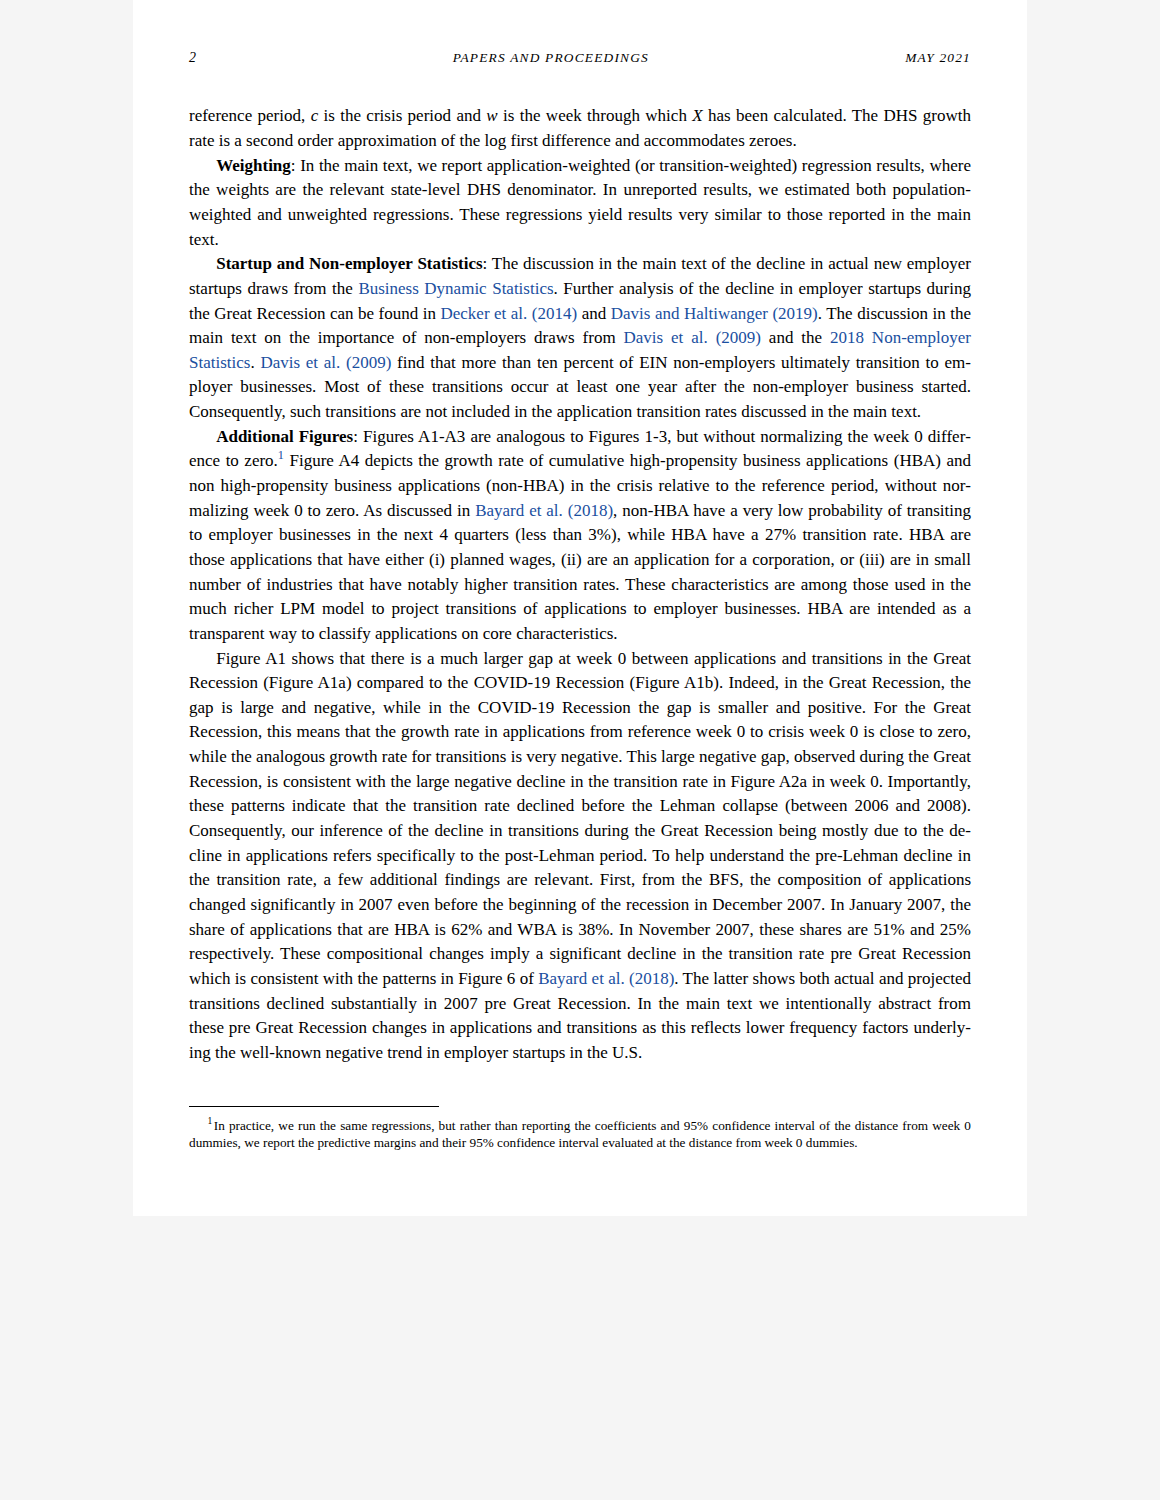2 Papers and Proceedings May 2021
reference period, c is the crisis period and w is the week through which X has been calculated. The DHS growth rate is a second order approximation of the log first difference and accommodates zeroes.
Weighting: In the main text, we report application-weighted (or transition-weighted) regression results, where the weights are the relevant state-level DHS denominator. In unreported results, we estimated both population-weighted and unweighted regressions. These regressions yield results very similar to those reported in the main text.
Startup and Non-employer Statistics: The discussion in the main text of the decline in actual new employer startups draws from the Business Dynamic Statistics. Further analysis of the decline in employer startups during the Great Recession can be found in Decker et al. (2014) and Davis and Haltiwanger (2019). The discussion in the main text on the importance of non-employers draws from Davis et al. (2009) and the 2018 Non-employer Statistics. Davis et al. (2009) find that more than ten percent of EIN non-employers ultimately transition to employer businesses. Most of these transitions occur at least one year after the non-employer business started. Consequently, such transitions are not included in the application transition rates discussed in the main text.
Additional Figures: Figures A1-A3 are analogous to Figures 1-3, but without normalizing the week 0 difference to zero.1 Figure A4 depicts the growth rate of cumulative high-propensity business applications (HBA) and non high-propensity business applications (non-HBA) in the crisis relative to the reference period, without normalizing week 0 to zero. As discussed in Bayard et al. (2018), non-HBA have a very low probability of transiting to employer businesses in the next 4 quarters (less than 3%), while HBA have a 27% transition rate. HBA are those applications that have either (i) planned wages, (ii) are an application for a corporation, or (iii) are in small number of industries that have notably higher transition rates. These characteristics are among those used in the much richer LPM model to project transitions of applications to employer businesses. HBA are intended as a transparent way to classify applications on core characteristics.
Figure A1 shows that there is a much larger gap at week 0 between applications and transitions in the Great Recession (Figure A1a) compared to the COVID-19 Recession (Figure A1b). Indeed, in the Great Recession, the gap is large and negative, while in the COVID-19 Recession the gap is smaller and positive. For the Great Recession, this means that the growth rate in applications from reference week 0 to crisis week 0 is close to zero, while the analogous growth rate for transitions is very negative. This large negative gap, observed during the Great Recession, is consistent with the large negative decline in the transition rate in Figure A2a in week 0. Importantly, these patterns indicate that the transition rate declined before the Lehman collapse (between 2006 and 2008). Consequently, our inference of the decline in transitions during the Great Recession being mostly due to the decline in applications refers specifically to the post-Lehman period. To help understand the pre-Lehman decline in the transition rate, a few additional findings are relevant. First, from the BFS, the composition of applications changed significantly in 2007 even before the beginning of the recession in December 2007. In January 2007, the share of applications that are HBA is 62% and WBA is 38%. In November 2007, these shares are 51% and 25% respectively. These compositional changes imply a significant decline in the transition rate pre Great Recession which is consistent with the patterns in Figure 6 of Bayard et al. (2018). The latter shows both actual and projected transitions declined substantially in 2007 pre Great Recession. In the main text we intentionally abstract from these pre Great Recession changes in applications and transitions as this reflects lower frequency factors underlying the well-known negative trend in employer startups in the U.S.
1In practice, we run the same regressions, but rather than reporting the coefficients and 95% confidence interval of the distance from week 0 dummies, we report the predictive margins and their 95% confidence interval evaluated at the distance from week 0 dummies.